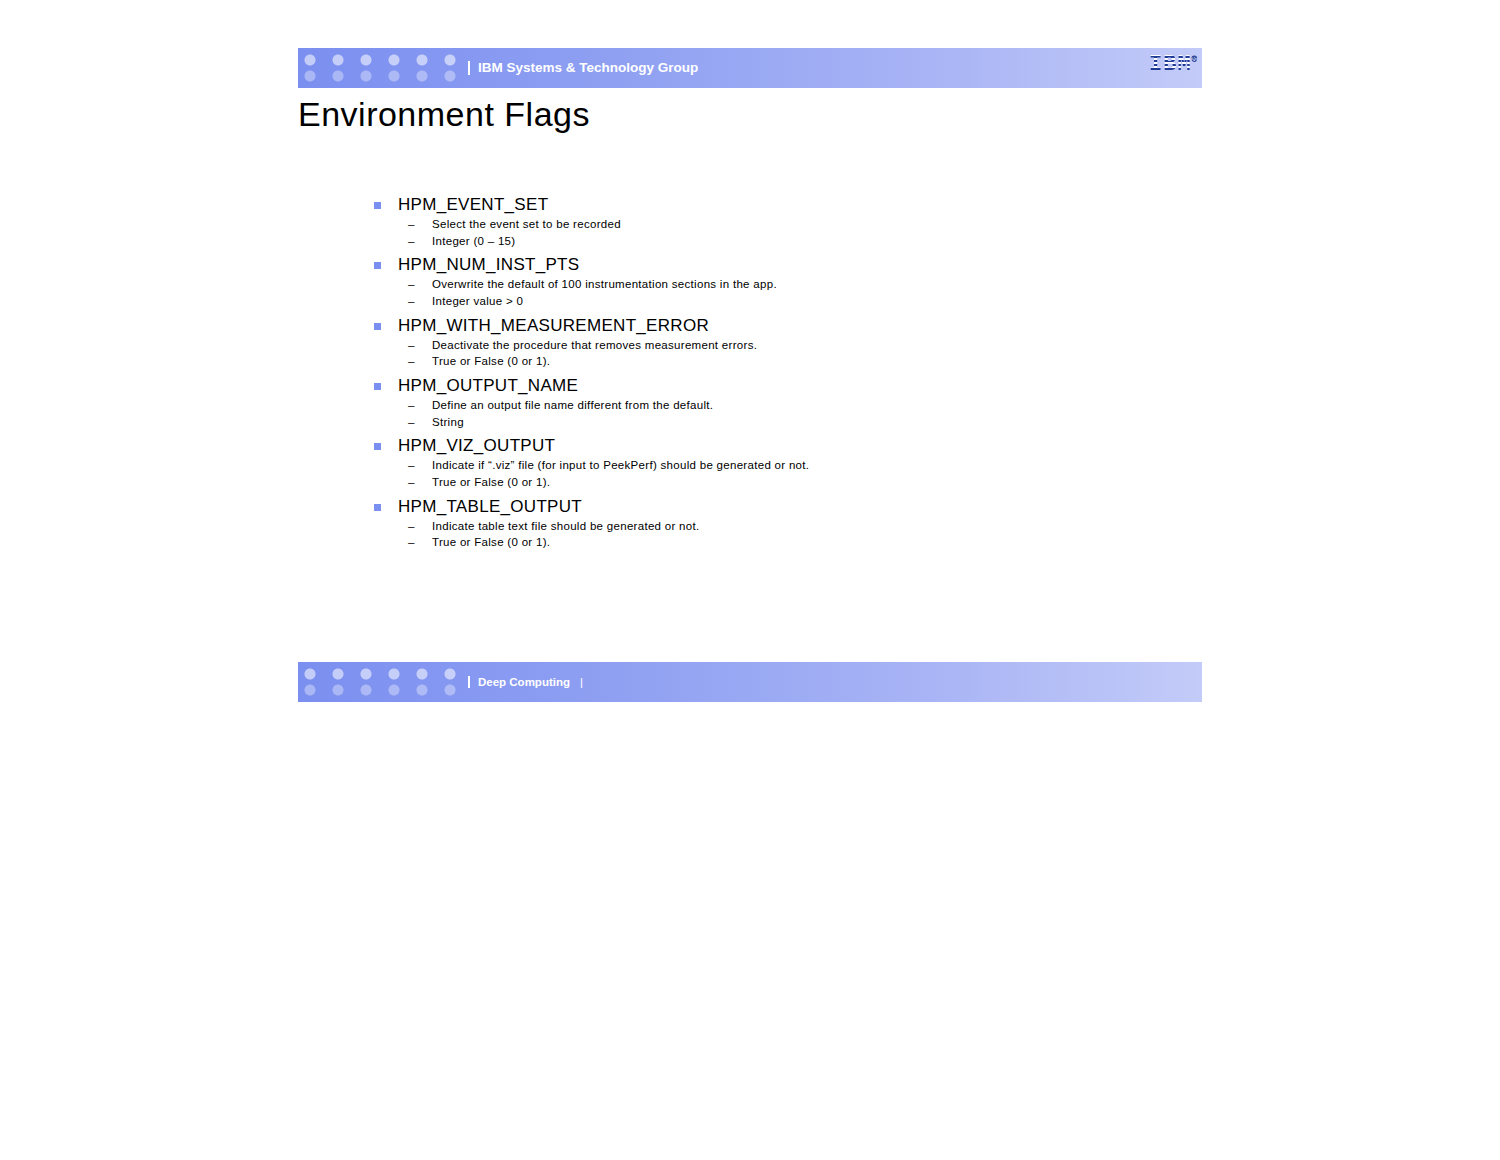IBM Systems & Technology Group
IBM
Environment Flags
HPM_EVENT_SET
Select the event set to be recorded
Integer (0 – 15)
HPM_NUM_INST_PTS
Overwrite the default of 100 instrumentation sections in the app.
Integer value > 0
HPM_WITH_MEASUREMENT_ERROR
Deactivate the procedure that removes measurement errors.
True or False (0 or 1).
HPM_OUTPUT_NAME
Define an output file name different from the default.
String
HPM_VIZ_OUTPUT
Indicate if “.viz” file (for input to PeekPerf) should be generated or not.
True or False (0 or 1).
HPM_TABLE_OUTPUT
Indicate table text file should be generated or not.
True or False (0 or 1).
Deep Computing